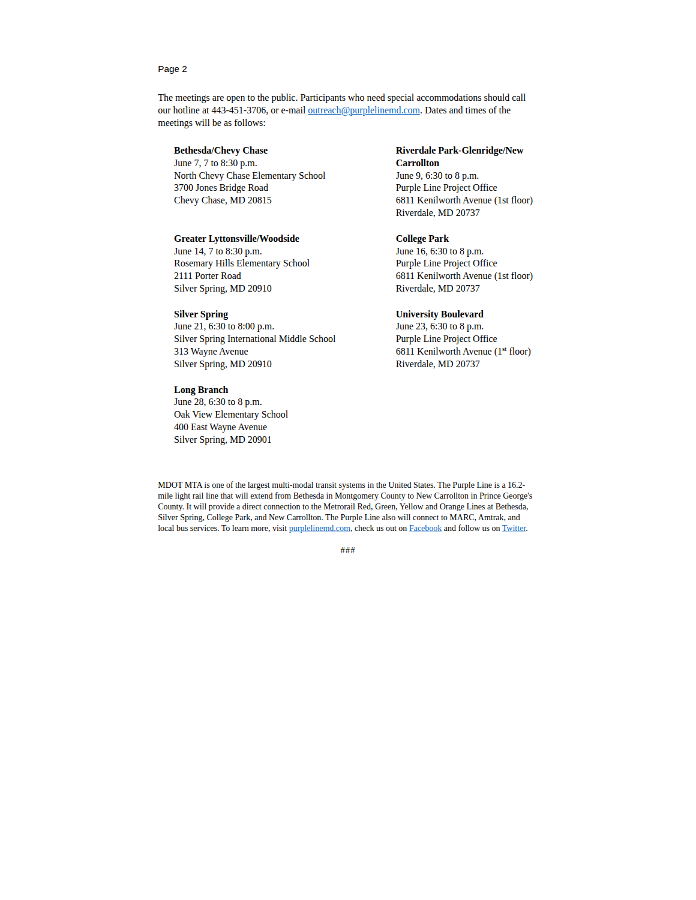Page 2
The meetings are open to the public. Participants who need special accommodations should call our hotline at 443-451-3706, or e-mail outreach@purplelinemd.com. Dates and times of the meetings will be as follows:
| Bethesda/Chevy Chase June 7, 7 to 8:30 p.m. North Chevy Chase Elementary School 3700 Jones Bridge Road Chevy Chase, MD 20815 | Riverdale Park-Glenridge/New Carrollton June 9, 6:30 to 8 p.m. Purple Line Project Office 6811 Kenilworth Avenue (1st floor) Riverdale, MD 20737 |
| Greater Lyttonsville/Woodside June 14, 7 to 8:30 p.m. Rosemary Hills Elementary School 2111 Porter Road Silver Spring, MD 20910 | College Park June 16, 6:30 to 8 p.m. Purple Line Project Office 6811 Kenilworth Avenue (1st floor) Riverdale, MD 20737 |
| Silver Spring June 21, 6:30 to 8:00 p.m. Silver Spring International Middle School 313 Wayne Avenue Silver Spring, MD 20910 | University Boulevard June 23, 6:30 to 8 p.m. Purple Line Project Office 6811 Kenilworth Avenue (1 st floor) Riverdale, MD 20737 |
| Long Branch June 28, 6:30 to 8 p.m. Oak View Elementary School 400 East Wayne Avenue Silver Spring, MD 20901 | |
MDOT MTA is one of the largest multi-modal transit systems in the United States. The Purple Line is a 16.2-mile light rail line that will extend from Bethesda in Montgomery County to New Carrollton in Prince George's County. It will provide a direct connection to the Metrorail Red, Green, Yellow and Orange Lines at Bethesda, Silver Spring, College Park, and New Carrollton. The Purple Line also will connect to MARC, Amtrak, and local bus services. To learn more, visit purplelinemd.com, check us out on Facebook and follow us on Twitter.
###